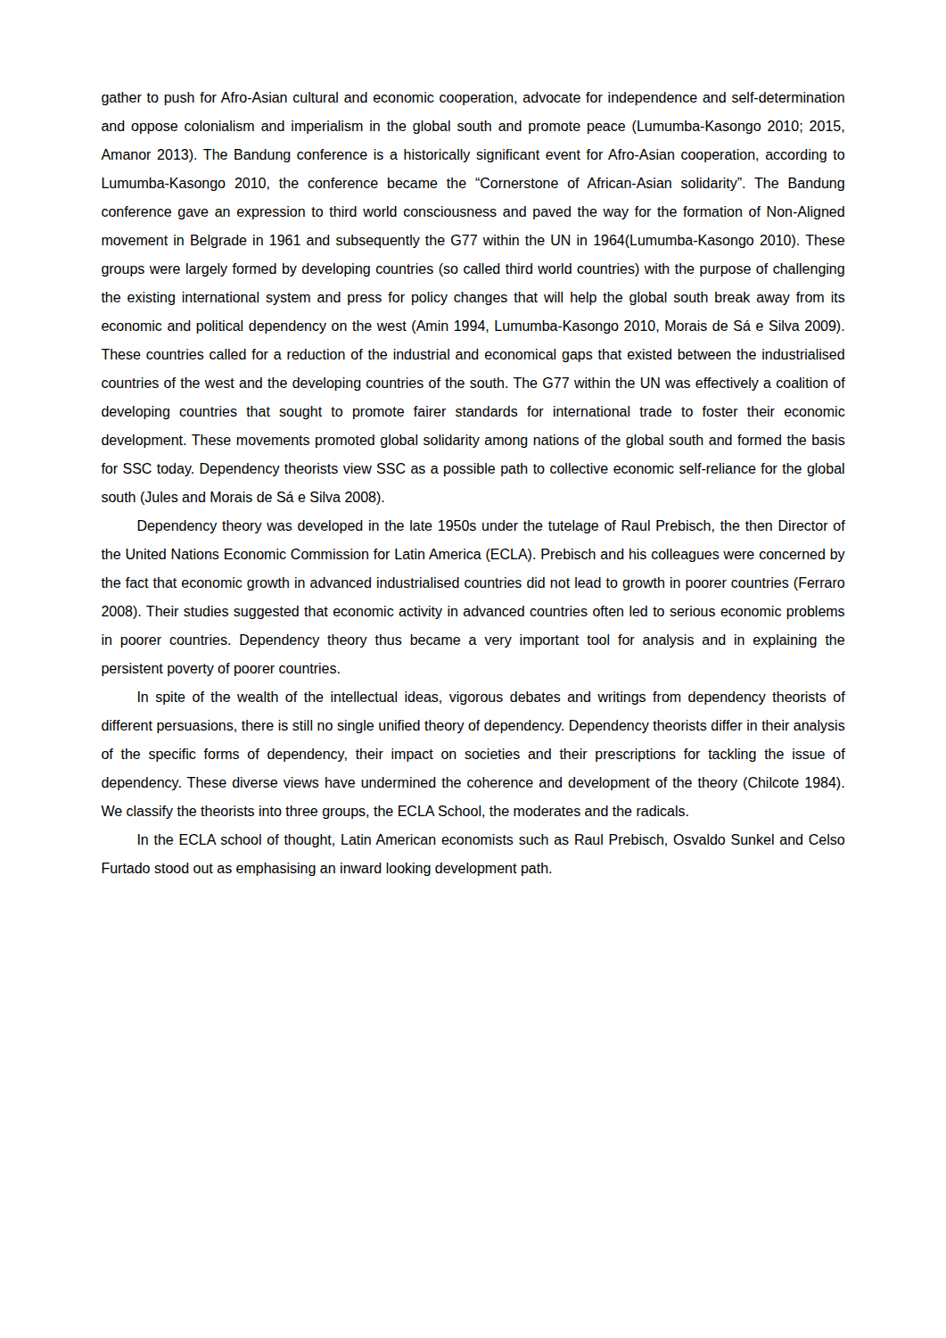gather to push for Afro-Asian cultural and economic cooperation, advocate for independence and self-determination and oppose colonialism and imperialism in the global south and promote peace (Lumumba-Kasongo 2010; 2015, Amanor 2013). The Bandung conference is a historically significant event for Afro-Asian cooperation, according to Lumumba-Kasongo 2010, the conference became the “Cornerstone of African-Asian solidarity”. The Bandung conference gave an expression to third world consciousness and paved the way for the formation of Non-Aligned movement in Belgrade in 1961 and subsequently the G77 within the UN in 1964(Lumumba-Kasongo 2010). These groups were largely formed by developing countries (so called third world countries) with the purpose of challenging the existing international system and press for policy changes that will help the global south break away from its economic and political dependency on the west (Amin 1994, Lumumba-Kasongo 2010, Morais de Sá e Silva 2009). These countries called for a reduction of the industrial and economical gaps that existed between the industrialised countries of the west and the developing countries of the south. The G77 within the UN was effectively a coalition of developing countries that sought to promote fairer standards for international trade to foster their economic development. These movements promoted global solidarity among nations of the global south and formed the basis for SSC today. Dependency theorists view SSC as a possible path to collective economic self-reliance for the global south (Jules and Morais de Sá e Silva 2008).
Dependency theory was developed in the late 1950s under the tutelage of Raul Prebisch, the then Director of the United Nations Economic Commission for Latin America (ECLA). Prebisch and his colleagues were concerned by the fact that economic growth in advanced industrialised countries did not lead to growth in poorer countries (Ferraro 2008). Their studies suggested that economic activity in advanced countries often led to serious economic problems in poorer countries. Dependency theory thus became a very important tool for analysis and in explaining the persistent poverty of poorer countries.
In spite of the wealth of the intellectual ideas, vigorous debates and writings from dependency theorists of different persuasions, there is still no single unified theory of dependency. Dependency theorists differ in their analysis of the specific forms of dependency, their impact on societies and their prescriptions for tackling the issue of dependency. These diverse views have undermined the coherence and development of the theory (Chilcote 1984). We classify the theorists into three groups, the ECLA School, the moderates and the radicals.
In the ECLA school of thought, Latin American economists such as Raul Prebisch, Osvaldo Sunkel and Celso Furtado stood out as emphasising an inward looking development path.